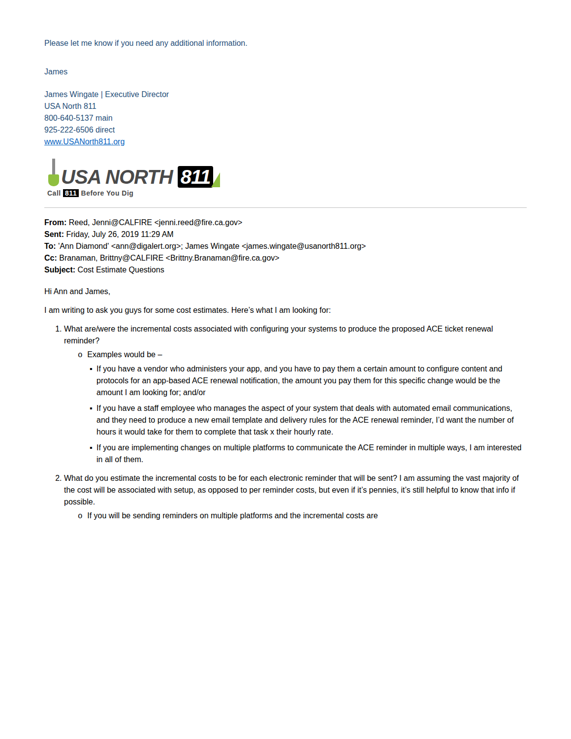Please let me know if you need any additional information.
James
James Wingate | Executive Director
USA North 811
800-640-5137 main
925-222-6506 direct
www.USANorth811.org
USA NORTH 811
Call 811 Before You Dig
From: Reed, Jenni@CALFIRE <jenni.reed@fire.ca.gov>
Sent: Friday, July 26, 2019 11:29 AM
To: 'Ann Diamond' <ann@digalert.org>; James Wingate <james.wingate@usanorth811.org>
Cc: Branaman, Brittny@CALFIRE <Brittny.Branaman@fire.ca.gov>
Subject: Cost Estimate Questions
Hi Ann and James,
I am writing to ask you guys for some cost estimates. Here’s what I am looking for:
What are/were the incremental costs associated with configuring your systems to produce the proposed ACE ticket renewal reminder?
Examples would be –
If you have a vendor who administers your app, and you have to pay them a certain amount to configure content and protocols for an app-based ACE renewal notification, the amount you pay them for this specific change would be the amount I am looking for; and/or
If you have a staff employee who manages the aspect of your system that deals with automated email communications, and they need to produce a new email template and delivery rules for the ACE renewal reminder, I’d want the number of hours it would take for them to complete that task x their hourly rate.
If you are implementing changes on multiple platforms to communicate the ACE reminder in multiple ways, I am interested in all of them.
What do you estimate the incremental costs to be for each electronic reminder that will be sent? I am assuming the vast majority of the cost will be associated with setup, as opposed to per reminder costs, but even if it’s pennies, it’s still helpful to know that info if possible.
If you will be sending reminders on multiple platforms and the incremental costs are